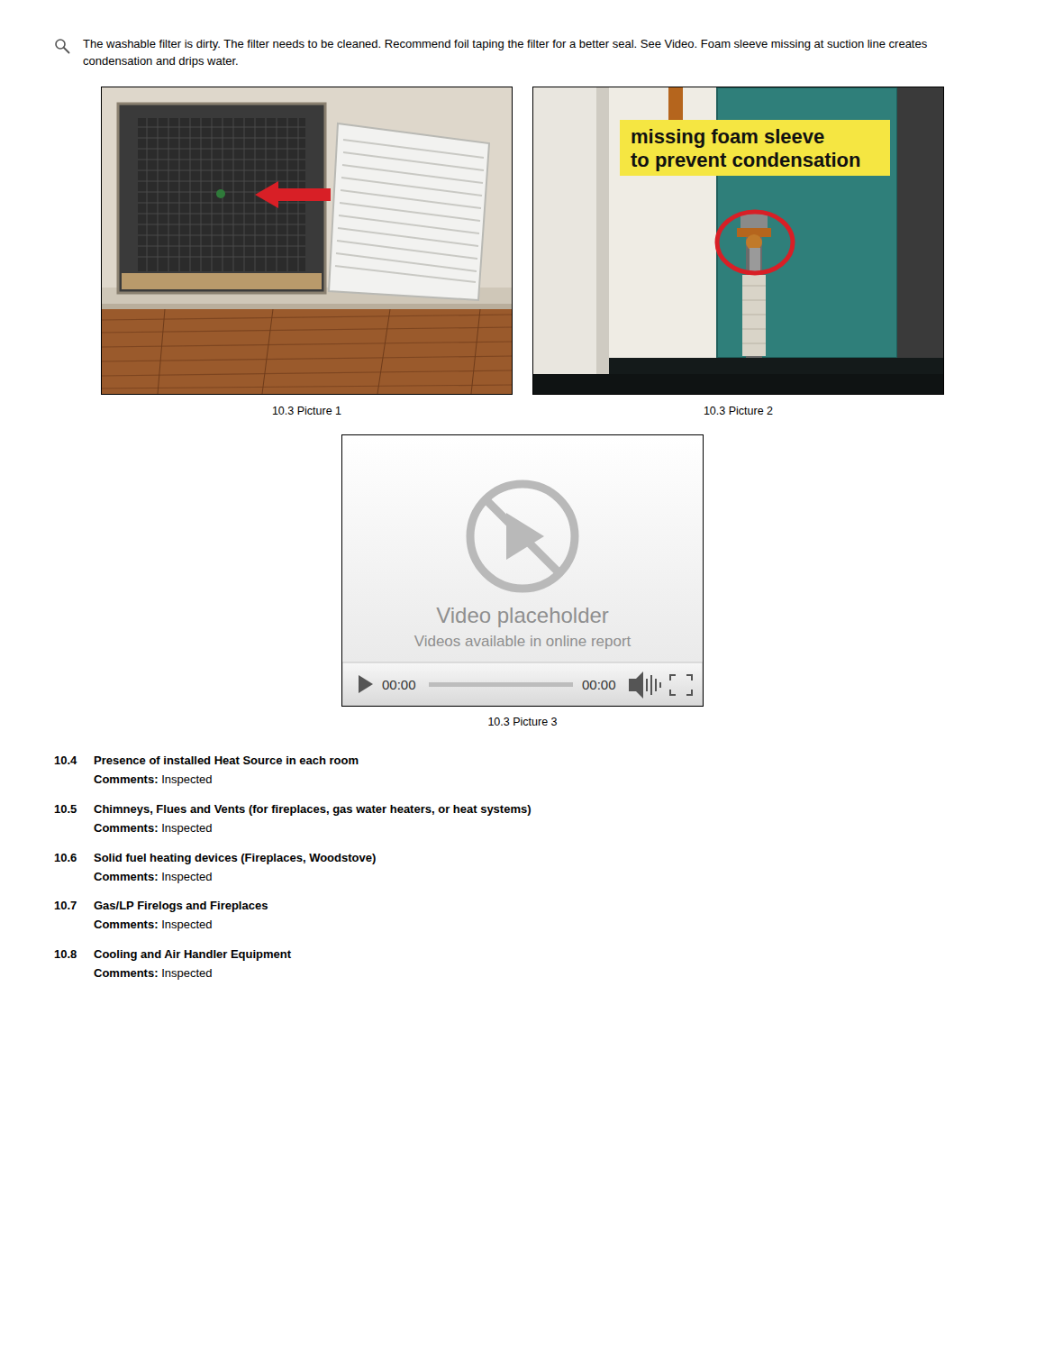The washable filter is dirty. The filter needs to be cleaned. Recommend foil taping the filter for a better seal. See Video. Foam sleeve missing at suction line creates condensation and drips water.
10.3 Picture 1
missing foam sleeve to prevent condensation
10.3 Picture 2
Video placeholder Videos available in online report 00:00 00:00
10.3 Picture 3
10.4
Presence of installed Heat Source in each room
Comments: Inspected
10.5
Chimneys, Flues and Vents (for fireplaces, gas water heaters, or heat systems)
Comments: Inspected
10.6
Solid fuel heating devices (Fireplaces, Woodstove)
Comments: Inspected
10.7
Gas/LP Firelogs and Fireplaces
Comments: Inspected
10.8
Cooling and Air Handler Equipment
Comments: Inspected